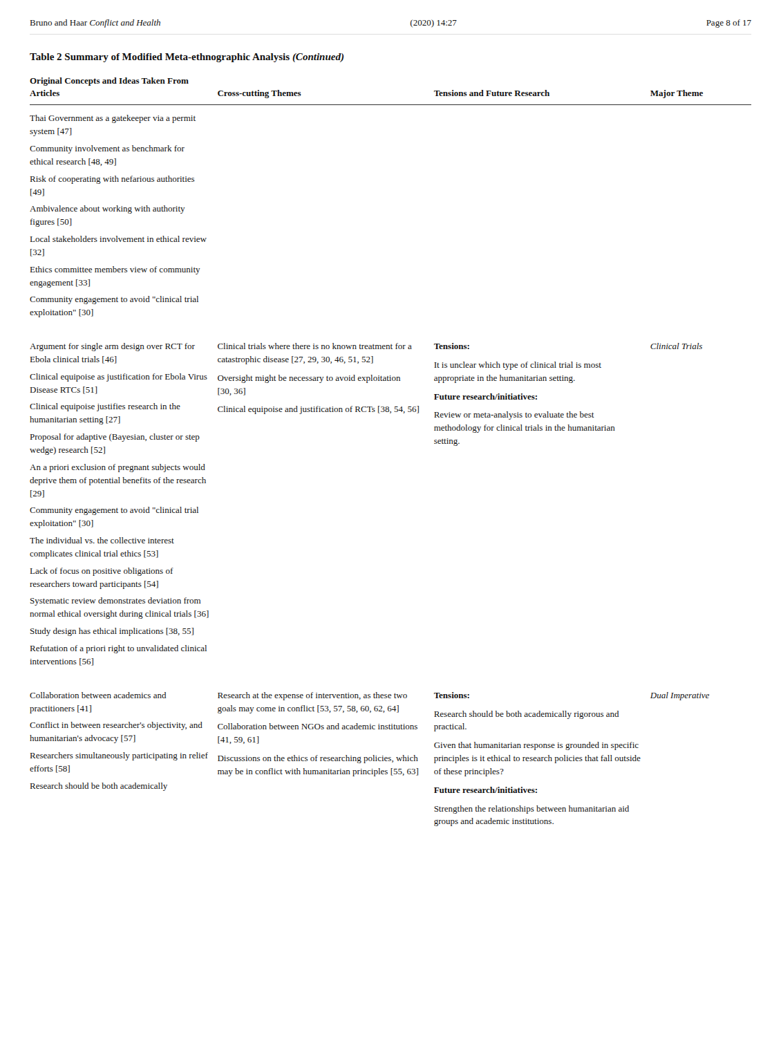Bruno and Haar Conflict and Health
(2020) 14:27
Page 8 of 17
Table 2 Summary of Modified Meta-ethnographic Analysis (Continued)
| Original Concepts and Ideas Taken From Articles | Cross-cutting Themes | Tensions and Future Research | Major Theme |
| --- | --- | --- | --- |
| Thai Government as a gatekeeper via a permit system [47] Community involvement as benchmark for ethical research [48, 49] Risk of cooperating with nefarious authorities [49] Ambivalence about working with authority figures [50] Local stakeholders involvement in ethical review [32] Ethics committee members view of community engagement [33] Community engagement to avoid "clinical trial exploitation" [30] | | | |
| Argument for single arm design over RCT for Ebola clinical trials [46] Clinical equipoise as justification for Ebola Virus Disease RTCs [51] Clinical equipoise justifies research in the humanitarian setting [27] Proposal for adaptive (Bayesian, cluster or step wedge) research [52] An a priori exclusion of pregnant subjects would deprive them of potential benefits of the research [29] Community engagement to avoid "clinical trial exploitation" [30] The individual vs. the collective interest complicates clinical trial ethics [53] Lack of focus on positive obligations of researchers toward participants [54] Systematic review demonstrates deviation from normal ethical oversight during clinical trials [36] Study design has ethical implications [38, 55] Refutation of a priori right to unvalidated clinical interventions [56] | Clinical trials where there is no known treatment for a catastrophic disease [27, 29, 30, 46, 51, 52] Oversight might be necessary to avoid exploitation [30, 36] Clinical equipoise and justification of RCTs [38, 54, 56] | Tensions: It is unclear which type of clinical trial is most appropriate in the humanitarian setting. Future research/initiatives: Review or meta-analysis to evaluate the best methodology for clinical trials in the humanitarian setting. | Clinical Trials |
| Collaboration between academics and practitioners [41] Conflict in between researcher's objectivity, and humanitarian's advocacy [57] Researchers simultaneously participating in relief efforts [58] Research should be both academically | Research at the expense of intervention, as these two goals may come in conflict [53, 57, 58, 60, 62, 64] Collaboration between NGOs and academic institutions [41, 59, 61] Discussions on the ethics of researching policies, which may be in conflict with humanitarian principles [55, 63] | Tensions: Research should be both academically rigorous and practical. Given that humanitarian response is grounded in specific principles is it ethical to research policies that fall outside of these principles? Future research/initiatives: Strengthen the relationships between humanitarian aid groups and academic institutions. | Dual Imperative |